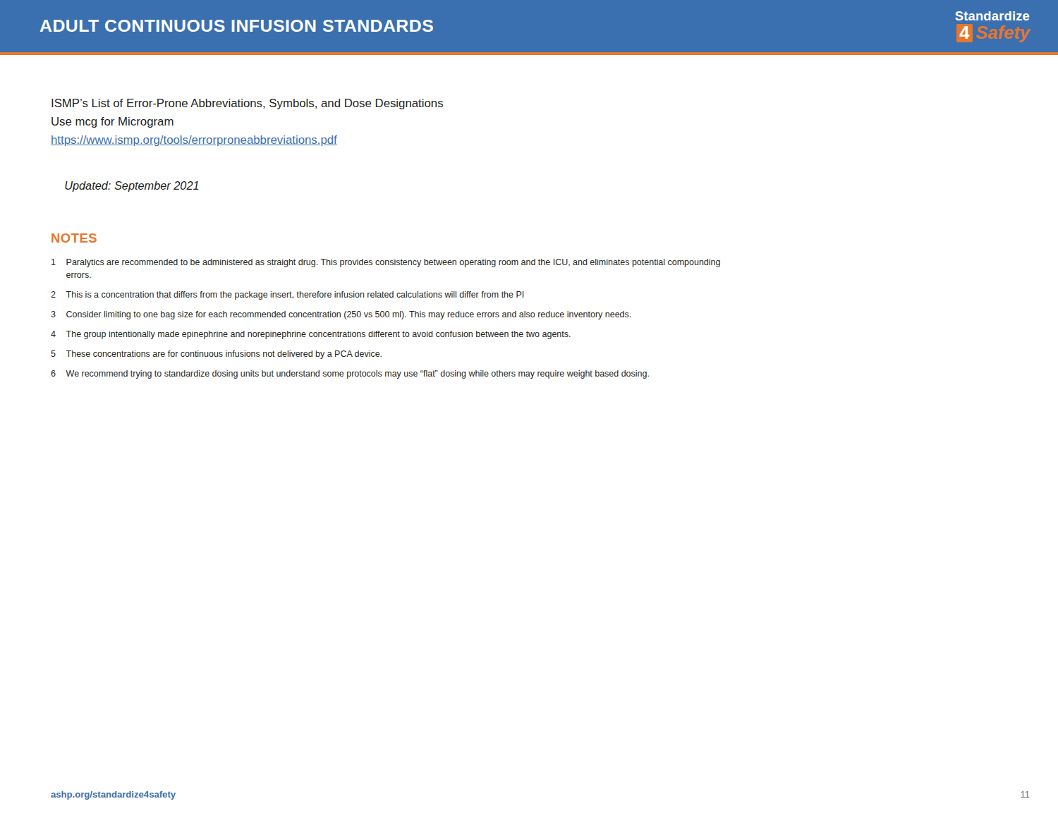Adult Continuous Infusion Standards
Standardize 4 Safety
ISMP’s List of Error-Prone Abbreviations, Symbols, and Dose Designations
Use mcg for Microgram
https://www.ismp.org/tools/errorproneabbreviations.pdf
Updated: September 2021
Notes
Paralytics are recommended to be administered as straight drug. This provides consistency between operating room and the ICU, and eliminates potential compounding errors.
This is a concentration that differs from the package insert, therefore infusion related calculations will differ from the PI
Consider limiting to one bag size for each recommended concentration (250 vs 500 ml). This may reduce errors and also reduce inventory needs.
The group intentionally made epinephrine and norepinephrine concentrations different to avoid confusion between the two agents.
These concentrations are for continuous infusions not delivered by a PCA device.
We recommend trying to standardize dosing units but understand some protocols may use “flat” dosing while others may require weight based dosing.
ashp.org/standardize4safety 11